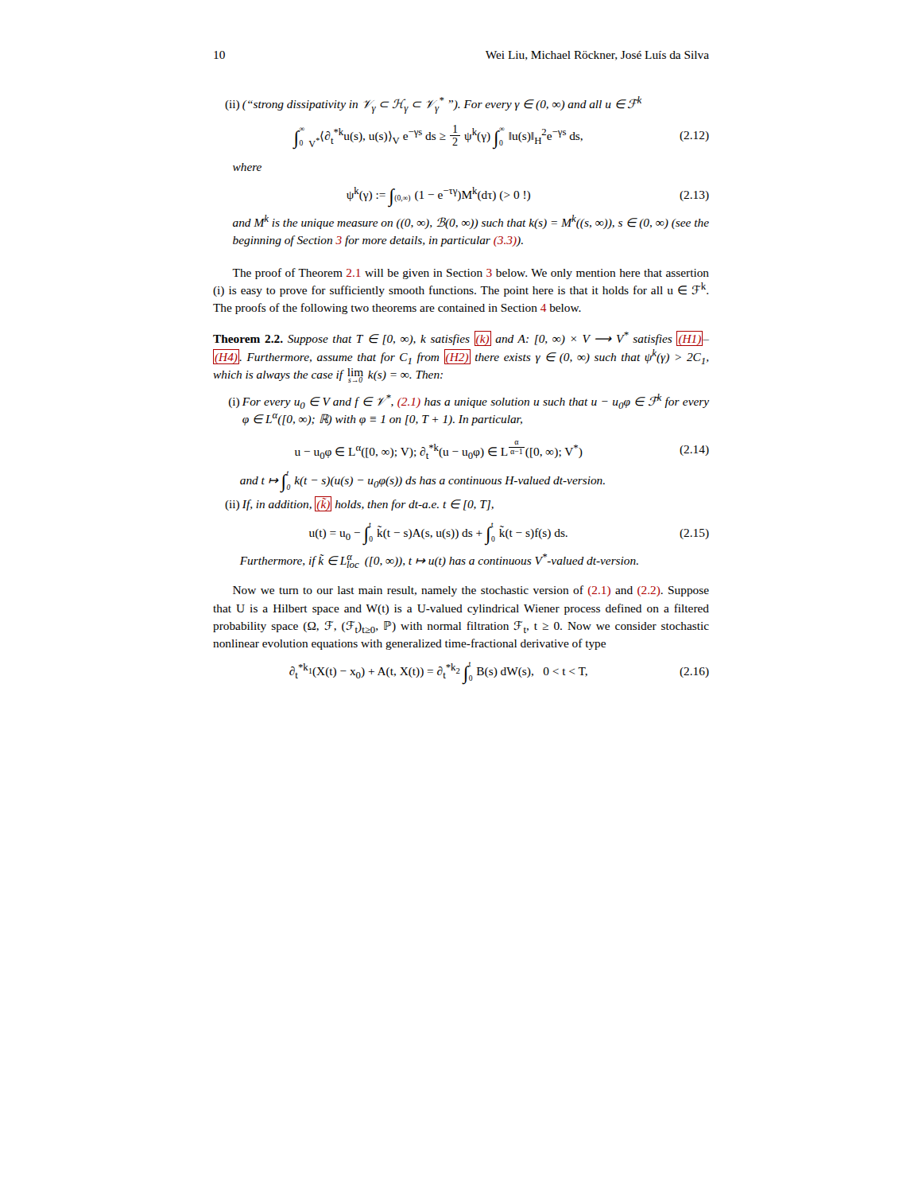10 Wei Liu, Michael Röckner, José Luís da Silva
(ii) (“strong dissipativity in 𝒱γ ⊂ ℋγ ⊂ 𝒱γ* ”). For every γ ∈ (0, ∞) and all u ∈ ℱk
∫∞0 V*⟨∂t*ku(s), u(s)⟩V e−γs ds ≥ 12 ψk(γ) ∫∞0 ‖u(s)‖H2e−γs ds,
(2.12)
where
ψk(γ) := ∫(0,∞) (1 − e−τγ)Mk(dτ) (> 0 !)
(2.13)
and Mk is the unique measure on ((0, ∞), ℬ(0, ∞)) such that k(s) = Mk((s, ∞)), s ∈ (0, ∞) (see the beginning of Section 3 for more details, in particular (3.3)).
The proof of Theorem 2.1 will be given in Section 3 below. We only mention here that assertion (i) is easy to prove for sufficiently smooth functions. The point here is that it holds for all u ∈ ℱk. The proofs of the following two theorems are contained in Section 4 below.
Theorem 2.2. Suppose that T ∈ [0, ∞), k satisfies (k) and A: [0, ∞) × V ⟶ V* satisfies (H1)–(H4). Furthermore, assume that for C1 from (H2) there exists γ ∈ (0, ∞) such that ψk(γ) > 2C1, which is always the case if lim s→0 k(s) = ∞. Then:
(i) For every u0 ∈ V and f ∈ 𝒱*, (2.1) has a unique solution u such that u − u0φ ∈ ℱk for every φ ∈ Lα([0, ∞); ℝ) with φ ≡ 1 on [0, T + 1). In particular,
u − u0φ ∈ Lα([0, ∞); V); ∂t*k(u − u0φ) ∈ Lαα−1([0, ∞); V*)
(2.14)
and t ↦ ∫t 0 k(t − s)(u(s) − u0φ(s)) ds has a continuous H-valued dt-version.
(ii) If, in addition, (k̃) holds, then for dt-a.e. t ∈ [0, T],
u(t) = u0 − ∫t 0 k̃(t − s)A(s, u(s)) ds + ∫t 0 k̃(t − s)f(s) ds.
(2.15)
Furthermore, if k̃ ∈ Lαloc([0, ∞)), t ↦ u(t) has a continuous V*-valued dt-version.
Now we turn to our last main result, namely the stochastic version of (2.1) and (2.2). Suppose that U is a Hilbert space and W(t) is a U-valued cylindrical Wiener process defined on a filtered probability space (Ω, ℱ, (ℱt)t≥0, ℙ) with normal filtration ℱt, t ≥ 0. Now we consider stochastic nonlinear evolution equations with generalized time-fractional derivative of type
∂t*k1(X(t) − x0) + A(t, X(t)) = ∂t*k2 ∫t 0 B(s) dW(s), 0 < t < T,
(2.16)